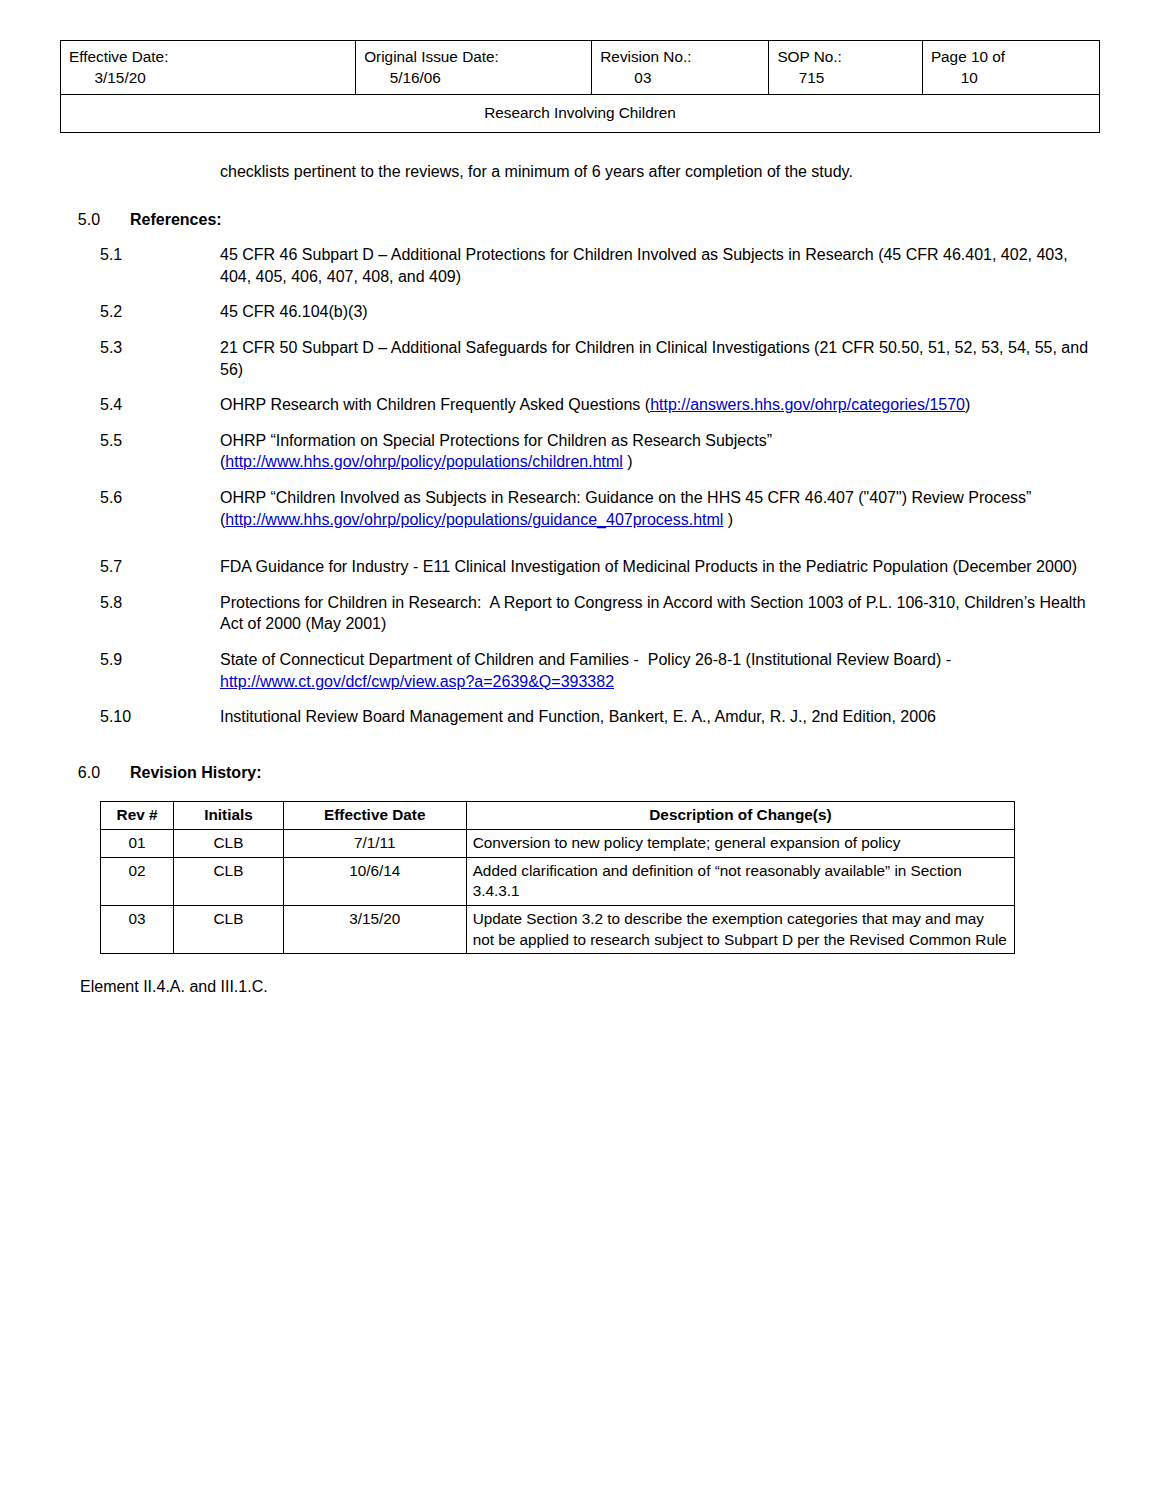| Effective Date: 3/15/20 | Original Issue Date: 5/16/06 | Revision No.: 03 | SOP No.: 715 | Page 10 of 10 |
| Research Involving Children |
checklists pertinent to the reviews, for a minimum of 6 years after completion of the study.
5.0 References:
5.145 CFR 46 Subpart D – Additional Protections for Children Involved as Subjects in Research (45 CFR 46.401, 402, 403, 404, 405, 406, 407, 408, and 409)
5.245 CFR 46.104(b)(3)
5.321 CFR 50 Subpart D – Additional Safeguards for Children in Clinical Investigations (21 CFR 50.50, 51, 52, 53, 54, 55, and 56)
5.4 OHRP Research with Children Frequently Asked Questions (http://answers.hhs.gov/ohrp/categories/1570)
5.5 OHRP “Information on Special Protections for Children as Research Subjects” (http://www.hhs.gov/ohrp/policy/populations/children.html )
5.6 OHRP “Children Involved as Subjects in Research: Guidance on the HHS 45 CFR 46.407 ("407") Review Process” (http://www.hhs.gov/ohrp/policy/populations/guidance_407process.html )
5.7 FDA Guidance for Industry - E11 Clinical Investigation of Medicinal Products in the Pediatric Population (December 2000)
5.8 Protections for Children in Research: A Report to Congress in Accord with Section 1003 of P.L. 106-310, Children’s Health Act of 2000 (May 2001)
5.9 State of Connecticut Department of Children and Families - Policy 26-8-1 (Institutional Review Board) - http://www.ct.gov/dcf/cwp/view.asp?a=2639&Q=393382
5.10 Institutional Review Board Management and Function, Bankert, E. A., Amdur, R. J., 2nd Edition, 2006
6.0 Revision History:
| Rev # | Initials | Effective Date | Description of Change(s) |
| --- | --- | --- | --- |
| 01 | CLB | 7/1/11 | Conversion to new policy template; general expansion of policy |
| 02 | CLB | 10/6/14 | Added clarification and definition of “not reasonably available” in Section 3.4.3.1 |
| 03 | CLB | 3/15/20 | Update Section 3.2 to describe the exemption categories that may and may not be applied to research subject to Subpart D per the Revised Common Rule |
Element II.4.A. and III.1.C.